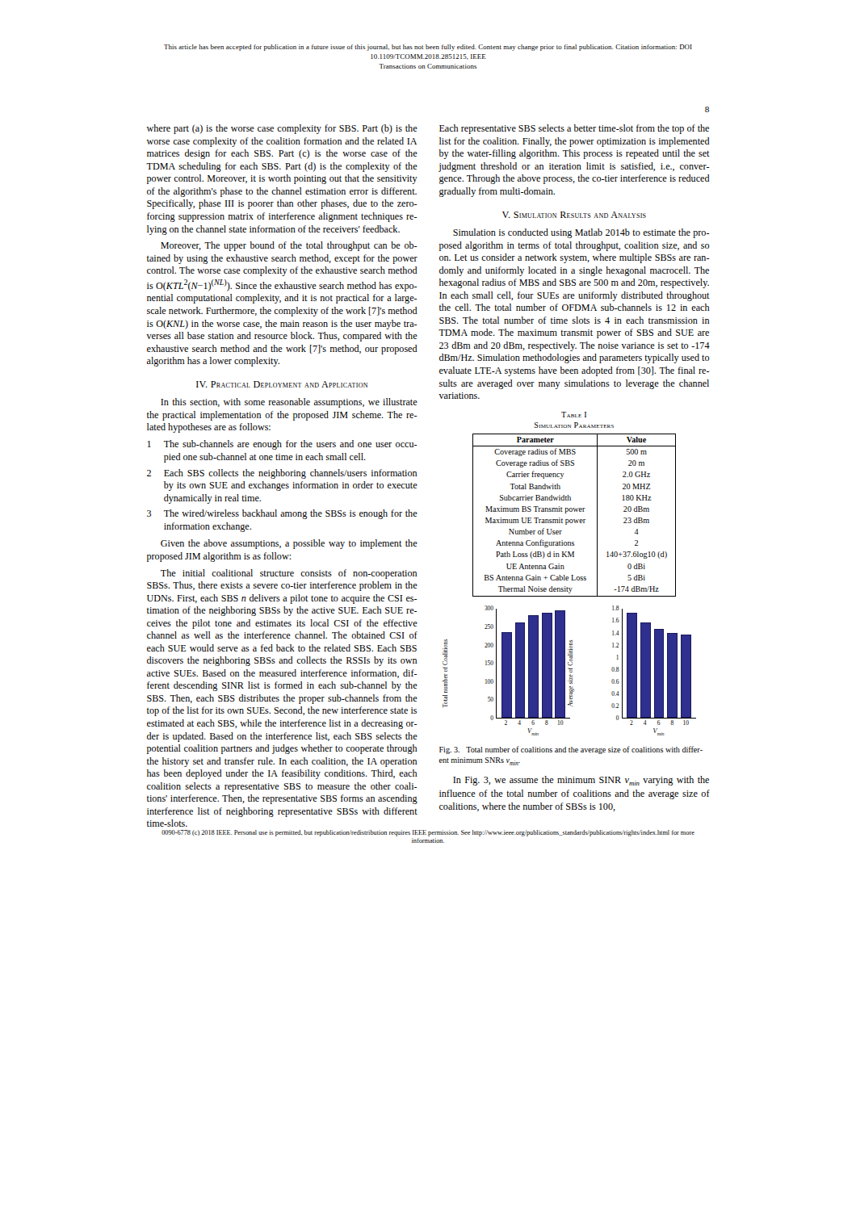This article has been accepted for publication in a future issue of this journal, but has not been fully edited. Content may change prior to final publication. Citation information: DOI 10.1109/TCOMM.2018.2851215, IEEE
Transactions on Communications
8
where part (a) is the worse case complexity for SBS. Part (b) is the worse case complexity of the coalition formation and the related IA matrices design for each SBS. Part (c) is the worse case of the TDMA scheduling for each SBS. Part (d) is the complexity of the power control. Moreover, it is worth pointing out that the sensitivity of the algorithm's phase to the channel estimation error is different. Specifically, phase III is poorer than other phases, due to the zero-forcing suppression matrix of interference alignment techniques relying on the channel state information of the receivers' feedback.
Moreover, The upper bound of the total throughput can be obtained by using the exhaustive search method, except for the power control. The worse case complexity of the exhaustive search method is O(KTL2(N−1)(NL)). Since the exhaustive search method has exponential computational complexity, and it is not practical for a large-scale network. Furthermore, the complexity of the work [7]'s method is O(KNL) in the worse case, the main reason is the user maybe traverses all base station and resource block. Thus, compared with the exhaustive search method and the work [7]'s method, our proposed algorithm has a lower complexity.
IV. Practical Deployment and Application
In this section, with some reasonable assumptions, we illustrate the practical implementation of the proposed JIM scheme. The related hypotheses are as follows:
The sub-channels are enough for the users and one user occupied one sub-channel at one time in each small cell.
Each SBS collects the neighboring channels/users information by its own SUE and exchanges information in order to execute dynamically in real time.
The wired/wireless backhaul among the SBSs is enough for the information exchange.
Given the above assumptions, a possible way to implement the proposed JIM algorithm is as follow:
The initial coalitional structure consists of non-cooperation SBSs. Thus, there exists a severe co-tier interference problem in the UDNs. First, each SBS n delivers a pilot tone to acquire the CSI estimation of the neighboring SBSs by the active SUE. Each SUE receives the pilot tone and estimates its local CSI of the effective channel as well as the interference channel. The obtained CSI of each SUE would serve as a fed back to the related SBS. Each SBS discovers the neighboring SBSs and collects the RSSIs by its own active SUEs. Based on the measured interference information, different descending SINR list is formed in each sub-channel by the SBS. Then, each SBS distributes the proper sub-channels from the top of the list for its own SUEs. Second, the new interference state is estimated at each SBS, while the interference list in a decreasing order is updated. Based on the interference list, each SBS selects the potential coalition partners and judges whether to cooperate through the history set and transfer rule. In each coalition, the IA operation has been deployed under the IA feasibility conditions. Third, each coalition selects a representative SBS to measure the other coalitions' interference. Then, the representative SBS forms an ascending interference list of neighboring representative SBSs with different time-slots.
Each representative SBS selects a better time-slot from the top of the list for the coalition. Finally, the power optimization is implemented by the water-filling algorithm. This process is repeated until the set judgment threshold or an iteration limit is satisfied, i.e., convergence. Through the above process, the co-tier interference is reduced gradually from multi-domain.
V. Simulation Results and Analysis
Simulation is conducted using Matlab 2014b to estimate the proposed algorithm in terms of total throughput, coalition size, and so on. Let us consider a network system, where multiple SBSs are randomly and uniformly located in a single hexagonal macrocell. The hexagonal radius of MBS and SBS are 500 m and 20m, respectively. In each small cell, four SUEs are uniformly distributed throughout the cell. The total number of OFDMA sub-channels is 12 in each SBS. The total number of time slots is 4 in each transmission in TDMA mode. The maximum transmit power of SBS and SUE are 23 dBm and 20 dBm, respectively. The noise variance is set to -174 dBm/Hz. Simulation methodologies and parameters typically used to evaluate LTE-A systems have been adopted from [30]. The final results are averaged over many simulations to leverage the channel variations.
Table I
Simulation Parameters
| Parameter | Value |
| --- | --- |
| Coverage radius of MBS | 500 m |
| Coverage radius of SBS | 20 m |
| Carrier frequency | 2.0 GHz |
| Total Bandwith | 20 MHZ |
| Subcarrier Bandwidth | 180 KHz |
| Maximum BS Transmit power | 20 dBm |
| Maximum UE Transmit power | 23 dBm |
| Number of User | 4 |
| Antenna Configurations | 2 |
| Path Loss (dB) d in KM | 140+37.6log10 (d) |
| UE Antenna Gain | 0 dBi |
| BS Antenna Gain + Cable Loss | 5 dBi |
| Thermal Noise density | -174 dBm/Hz |
Total number of Coalitions
0 50 100 150 200 250 300
246810
Vmin
Average size of Coalitions
0 0.2 0.4 0.6 0.8 1 1.2 1.4 1.6 1.8
246810
Vmin
Fig. 3. Total number of coalitions and the average size of coalitions with different minimum SNRs vmin.
In Fig. 3, we assume the minimum SINR vmin varying with the influence of the total number of coalitions and the average size of coalitions, where the number of SBSs is 100,
0090-6778 (c) 2018 IEEE. Personal use is permitted, but republication/redistribution requires IEEE permission. See http://www.ieee.org/publications_standards/publications/rights/index.html for more information.